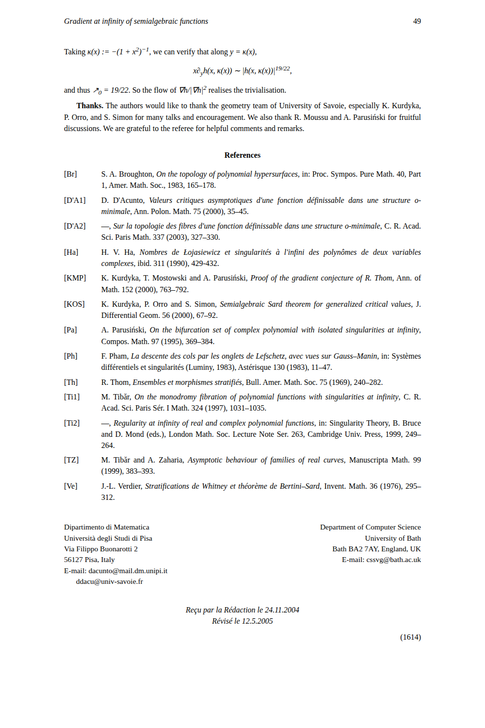Gradient at infinity of semialgebraic functions 49
Taking κ(x) := −(1 + x2)−1, we can verify that along y = κ(x),
x∂yh(x, κ(x)) ∼ |h(x, κ(x))|19/22,
and thus ↗0 = 19/22. So the flow of ∇h/|∇h|2 realises the trivialisation.
Thanks. The authors would like to thank the geometry team of University of Savoie, especially K. Kurdyka, P. Orro, and S. Simon for many talks and encouragement. We also thank R. Moussu and A. Parusiński for fruitful discussions. We are grateful to the referee for helpful comments and remarks.
References
[Br]
S. A. Broughton, On the topology of polynomial hypersurfaces, in: Proc. Sympos. Pure Math. 40, Part 1, Amer. Math. Soc., 1983, 165–178.
[D'A1]
D. D'Acunto, Valeurs critiques asymptotiques d'une fonction définissable dans une structure o-minimale, Ann. Polon. Math. 75 (2000), 35–45.
[D'A2]
—, Sur la topologie des fibres d'une fonction définissable dans une structure o-minimale, C. R. Acad. Sci. Paris Math. 337 (2003), 327–330.
[Ha]
H. V. Ha, Nombres de Łojasiewicz et singularités à l'infini des polynômes de deux variables complexes, ibid. 311 (1990), 429-432.
[KMP]
K. Kurdyka, T. Mostowski and A. Parusiński, Proof of the gradient conjecture of R. Thom, Ann. of Math. 152 (2000), 763–792.
[KOS]
K. Kurdyka, P. Orro and S. Simon, Semialgebraic Sard theorem for generalized critical values, J. Differential Geom. 56 (2000), 67–92.
[Pa]
A. Parusiński, On the bifurcation set of complex polynomial with isolated singularities at infinity, Compos. Math. 97 (1995), 369–384.
[Ph]
F. Pham, La descente des cols par les onglets de Lefschetz, avec vues sur Gauss–Manin, in: Systèmes différentiels et singularités (Luminy, 1983), Astérisque 130 (1983), 11–47.
[Th]
R. Thom, Ensembles et morphismes stratifiés, Bull. Amer. Math. Soc. 75 (1969), 240–282.
[Ti1]
M. Tibăr, On the monodromy fibration of polynomial functions with singularities at infinity, C. R. Acad. Sci. Paris Sér. I Math. 324 (1997), 1031–1035.
[Ti2]
—, Regularity at infinity of real and complex polynomial functions, in: Singularity Theory, B. Bruce and D. Mond (eds.), London Math. Soc. Lecture Note Ser. 263, Cambridge Univ. Press, 1999, 249–264.
[TZ]
M. Tibăr and A. Zaharia, Asymptotic behaviour of families of real curves, Manuscripta Math. 99 (1999), 383–393.
[Ve]
J.-L. Verdier, Stratifications de Whitney et théorème de Bertini–Sard, Invent. Math. 36 (1976), 295–312.
Dipartimento di Matematica
Università degli Studi di Pisa
Via Filippo Buonarotti 2
56127 Pisa, Italy
E-mail: dacunto@mail.dm.unipi.it
ddacu@univ-savoie.fr
Department of Computer Science
University of Bath
Bath BA2 7AY, England, UK
E-mail: cssvg@bath.ac.uk
Reçu par la Rédaction le 24.11.2004
Révisé le 12.5.2005
(1614)